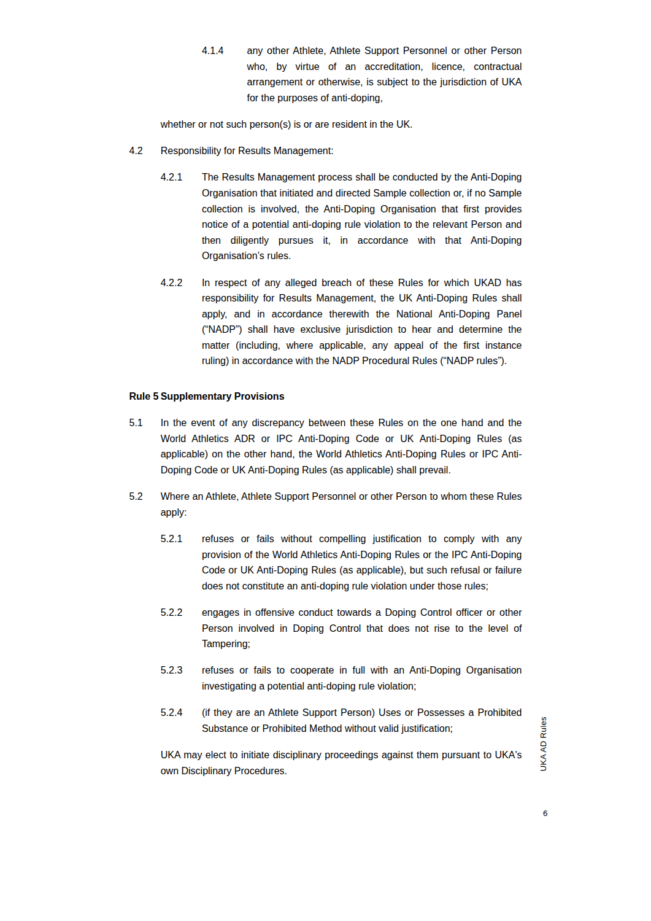4.1.4
any other Athlete, Athlete Support Personnel or other Person who, by virtue of an accreditation, licence, contractual arrangement or otherwise, is subject to the jurisdiction of UKA for the purposes of anti-doping,
whether or not such person(s) is or are resident in the UK.
4.2
Responsibility for Results Management:
4.2.1
The Results Management process shall be conducted by the Anti-Doping Organisation that initiated and directed Sample collection or, if no Sample collection is involved, the Anti-Doping Organisation that first provides notice of a potential anti-doping rule violation to the relevant Person and then diligently pursues it, in accordance with that Anti-Doping Organisation’s rules.
4.2.2
In respect of any alleged breach of these Rules for which UKAD has responsibility for Results Management, the UK Anti-Doping Rules shall apply, and in accordance therewith the National Anti-Doping Panel (“NADP”) shall have exclusive jurisdiction to hear and determine the matter (including, where applicable, any appeal of the first instance ruling) in accordance with the NADP Procedural Rules (“NADP rules”).
Rule 5 Supplementary Provisions
5.1
In the event of any discrepancy between these Rules on the one hand and the World Athletics ADR or IPC Anti-Doping Code or UK Anti-Doping Rules (as applicable) on the other hand, the World Athletics Anti-Doping Rules or IPC Anti-Doping Code or UK Anti-Doping Rules (as applicable) shall prevail.
5.2
Where an Athlete, Athlete Support Personnel or other Person to whom these Rules apply:
5.2.1
refuses or fails without compelling justification to comply with any provision of the World Athletics Anti-Doping Rules or the IPC Anti-Doping Code or UK Anti-Doping Rules (as applicable), but such refusal or failure does not constitute an anti-doping rule violation under those rules;
5.2.2
engages in offensive conduct towards a Doping Control officer or other Person involved in Doping Control that does not rise to the level of Tampering;
5.2.3
refuses or fails to cooperate in full with an Anti-Doping Organisation investigating a potential anti-doping rule violation;
5.2.4
(if they are an Athlete Support Person) Uses or Possesses a Prohibited Substance or Prohibited Method without valid justification;
UKA may elect to initiate disciplinary proceedings against them pursuant to UKA's own Disciplinary Procedures.
UKA AD Rules
6